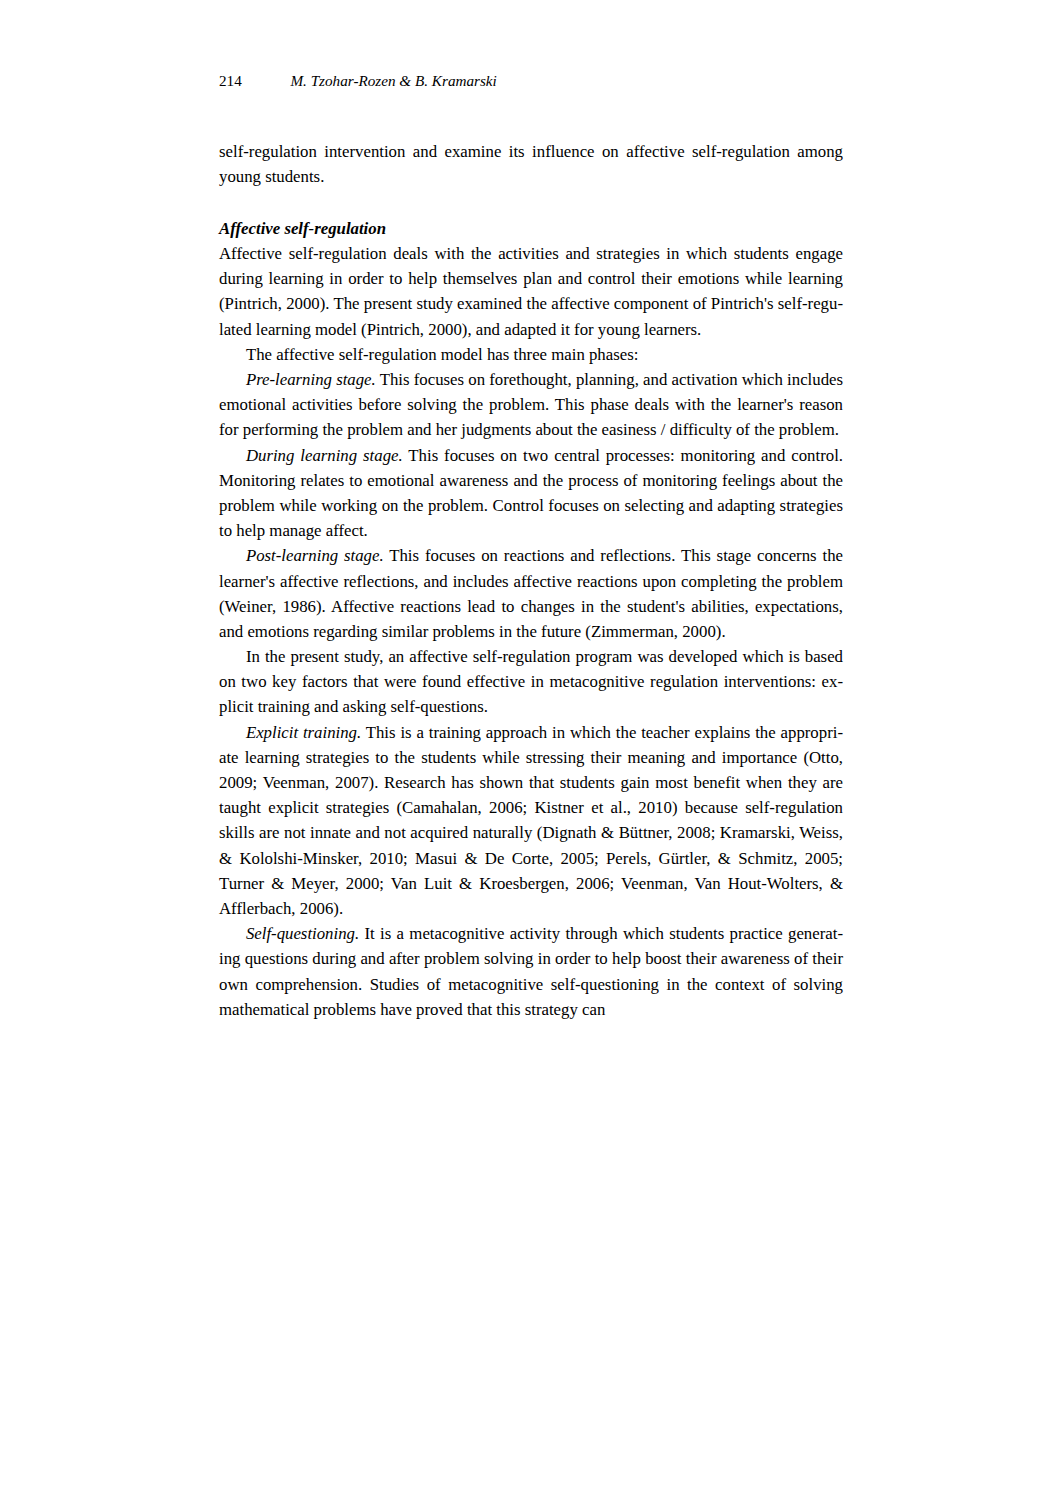214 M. Tzohar-Rozen & B. Kramarski
self-regulation intervention and examine its influence on affective self-regulation among young students.
Affective self-regulation
Affective self-regulation deals with the activities and strategies in which students engage during learning in order to help themselves plan and control their emotions while learning (Pintrich, 2000). The present study examined the affective component of Pintrich's self-regulated learning model (Pintrich, 2000), and adapted it for young learners.
The affective self-regulation model has three main phases:
Pre-learning stage. This focuses on forethought, planning, and activation which includes emotional activities before solving the problem. This phase deals with the learner's reason for performing the problem and her judgments about the easiness / difficulty of the problem.
During learning stage. This focuses on two central processes: monitoring and control. Monitoring relates to emotional awareness and the process of monitoring feelings about the problem while working on the problem. Control focuses on selecting and adapting strategies to help manage affect.
Post-learning stage. This focuses on reactions and reflections. This stage concerns the learner's affective reflections, and includes affective reactions upon completing the problem (Weiner, 1986). Affective reactions lead to changes in the student's abilities, expectations, and emotions regarding similar problems in the future (Zimmerman, 2000).
In the present study, an affective self-regulation program was developed which is based on two key factors that were found effective in metacognitive regulation interventions: explicit training and asking self-questions.
Explicit training. This is a training approach in which the teacher explains the appropriate learning strategies to the students while stressing their meaning and importance (Otto, 2009; Veenman, 2007). Research has shown that students gain most benefit when they are taught explicit strategies (Camahalan, 2006; Kistner et al., 2010) because self-regulation skills are not innate and not acquired naturally (Dignath & Büttner, 2008; Kramarski, Weiss, & Kololshi-Minsker, 2010; Masui & De Corte, 2005; Perels, Gürtler, & Schmitz, 2005; Turner & Meyer, 2000; Van Luit & Kroesbergen, 2006; Veenman, Van Hout-Wolters, & Afflerbach, 2006).
Self-questioning. It is a metacognitive activity through which students practice generating questions during and after problem solving in order to help boost their awareness of their own comprehension. Studies of metacognitive self-questioning in the context of solving mathematical problems have proved that this strategy can